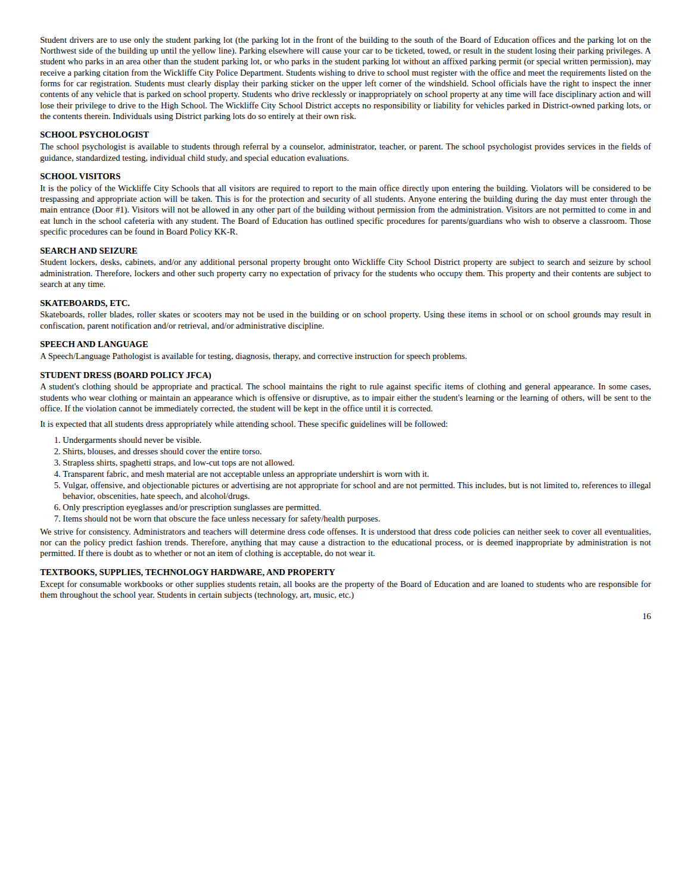Student drivers are to use only the student parking lot (the parking lot in the front of the building to the south of the Board of Education offices and the parking lot on the Northwest side of the building up until the yellow line). Parking elsewhere will cause your car to be ticketed, towed, or result in the student losing their parking privileges. A student who parks in an area other than the student parking lot, or who parks in the student parking lot without an affixed parking permit (or special written permission), may receive a parking citation from the Wickliffe City Police Department. Students wishing to drive to school must register with the office and meet the requirements listed on the forms for car registration. Students must clearly display their parking sticker on the upper left corner of the windshield. School officials have the right to inspect the inner contents of any vehicle that is parked on school property. Students who drive recklessly or inappropriately on school property at any time will face disciplinary action and will lose their privilege to drive to the High School. The Wickliffe City School District accepts no responsibility or liability for vehicles parked in District-owned parking lots, or the contents therein. Individuals using District parking lots do so entirely at their own risk.
School Psychologist
The school psychologist is available to students through referral by a counselor, administrator, teacher, or parent. The school psychologist provides services in the fields of guidance, standardized testing, individual child study, and special education evaluations.
School Visitors
It is the policy of the Wickliffe City Schools that all visitors are required to report to the main office directly upon entering the building. Violators will be considered to be trespassing and appropriate action will be taken. This is for the protection and security of all students. Anyone entering the building during the day must enter through the main entrance (Door #1). Visitors will not be allowed in any other part of the building without permission from the administration. Visitors are not permitted to come in and eat lunch in the school cafeteria with any student. The Board of Education has outlined specific procedures for parents/guardians who wish to observe a classroom. Those specific procedures can be found in Board Policy KK-R.
Search and Seizure
Student lockers, desks, cabinets, and/or any additional personal property brought onto Wickliffe City School District property are subject to search and seizure by school administration. Therefore, lockers and other such property carry no expectation of privacy for the students who occupy them. This property and their contents are subject to search at any time.
Skateboards, etc.
Skateboards, roller blades, roller skates or scooters may not be used in the building or on school property. Using these items in school or on school grounds may result in confiscation, parent notification and/or retrieval, and/or administrative discipline.
Speech and Language
A Speech/Language Pathologist is available for testing, diagnosis, therapy, and corrective instruction for speech problems.
Student Dress (Board Policy JFCA)
A student's clothing should be appropriate and practical. The school maintains the right to rule against specific items of clothing and general appearance. In some cases, students who wear clothing or maintain an appearance which is offensive or disruptive, as to impair either the student's learning or the learning of others, will be sent to the office. If the violation cannot be immediately corrected, the student will be kept in the office until it is corrected.
It is expected that all students dress appropriately while attending school. These specific guidelines will be followed:
Undergarments should never be visible.
Shirts, blouses, and dresses should cover the entire torso.
Strapless shirts, spaghetti straps, and low-cut tops are not allowed.
Transparent fabric, and mesh material are not acceptable unless an appropriate undershirt is worn with it.
Vulgar, offensive, and objectionable pictures or advertising are not appropriate for school and are not permitted. This includes, but is not limited to, references to illegal behavior, obscenities, hate speech, and alcohol/drugs.
Only prescription eyeglasses and/or prescription sunglasses are permitted.
Items should not be worn that obscure the face unless necessary for safety/health purposes.
We strive for consistency. Administrators and teachers will determine dress code offenses. It is understood that dress code policies can neither seek to cover all eventualities, nor can the policy predict fashion trends. Therefore, anything that may cause a distraction to the educational process, or is deemed inappropriate by administration is not permitted. If there is doubt as to whether or not an item of clothing is acceptable, do not wear it.
Textbooks, Supplies, Technology Hardware, and Property
Except for consumable workbooks or other supplies students retain, all books are the property of the Board of Education and are loaned to students who are responsible for them throughout the school year. Students in certain subjects (technology, art, music, etc.)
16